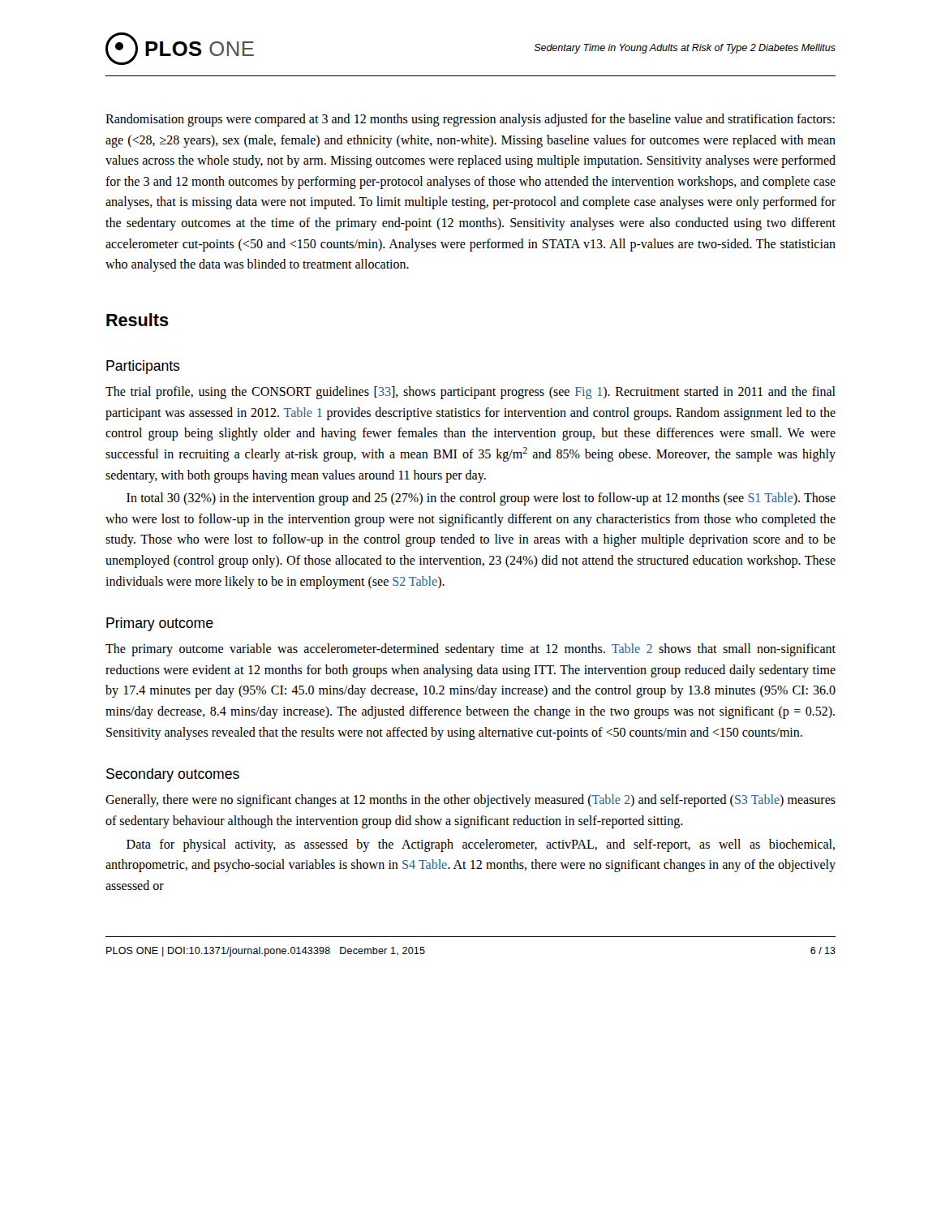PLOS ONE
Sedentary Time in Young Adults at Risk of Type 2 Diabetes Mellitus
Randomisation groups were compared at 3 and 12 months using regression analysis adjusted for the baseline value and stratification factors: age (<28, ≥28 years), sex (male, female) and ethnicity (white, non-white). Missing baseline values for outcomes were replaced with mean values across the whole study, not by arm. Missing outcomes were replaced using multiple imputation. Sensitivity analyses were performed for the 3 and 12 month outcomes by performing per-protocol analyses of those who attended the intervention workshops, and complete case analyses, that is missing data were not imputed. To limit multiple testing, per-protocol and complete case analyses were only performed for the sedentary outcomes at the time of the primary end-point (12 months). Sensitivity analyses were also conducted using two different accelerometer cut-points (<50 and <150 counts/min). Analyses were performed in STATA v13. All p-values are two-sided. The statistician who analysed the data was blinded to treatment allocation.
Results
Participants
The trial profile, using the CONSORT guidelines [33], shows participant progress (see Fig 1). Recruitment started in 2011 and the final participant was assessed in 2012. Table 1 provides descriptive statistics for intervention and control groups. Random assignment led to the control group being slightly older and having fewer females than the intervention group, but these differences were small. We were successful in recruiting a clearly at-risk group, with a mean BMI of 35 kg/m2 and 85% being obese. Moreover, the sample was highly sedentary, with both groups having mean values around 11 hours per day.
In total 30 (32%) in the intervention group and 25 (27%) in the control group were lost to follow-up at 12 months (see S1 Table). Those who were lost to follow-up in the intervention group were not significantly different on any characteristics from those who completed the study. Those who were lost to follow-up in the control group tended to live in areas with a higher multiple deprivation score and to be unemployed (control group only). Of those allocated to the intervention, 23 (24%) did not attend the structured education workshop. These individuals were more likely to be in employment (see S2 Table).
Primary outcome
The primary outcome variable was accelerometer-determined sedentary time at 12 months. Table 2 shows that small non-significant reductions were evident at 12 months for both groups when analysing data using ITT. The intervention group reduced daily sedentary time by 17.4 minutes per day (95% CI: 45.0 mins/day decrease, 10.2 mins/day increase) and the control group by 13.8 minutes (95% CI: 36.0 mins/day decrease, 8.4 mins/day increase). The adjusted difference between the change in the two groups was not significant (p = 0.52). Sensitivity analyses revealed that the results were not affected by using alternative cut-points of <50 counts/min and <150 counts/min.
Secondary outcomes
Generally, there were no significant changes at 12 months in the other objectively measured (Table 2) and self-reported (S3 Table) measures of sedentary behaviour although the intervention group did show a significant reduction in self-reported sitting.
Data for physical activity, as assessed by the Actigraph accelerometer, activPAL, and self-report, as well as biochemical, anthropometric, and psycho-social variables is shown in S4 Table. At 12 months, there were no significant changes in any of the objectively assessed or
PLOS ONE | DOI:10.1371/journal.pone.0143398 December 1, 2015
6 / 13